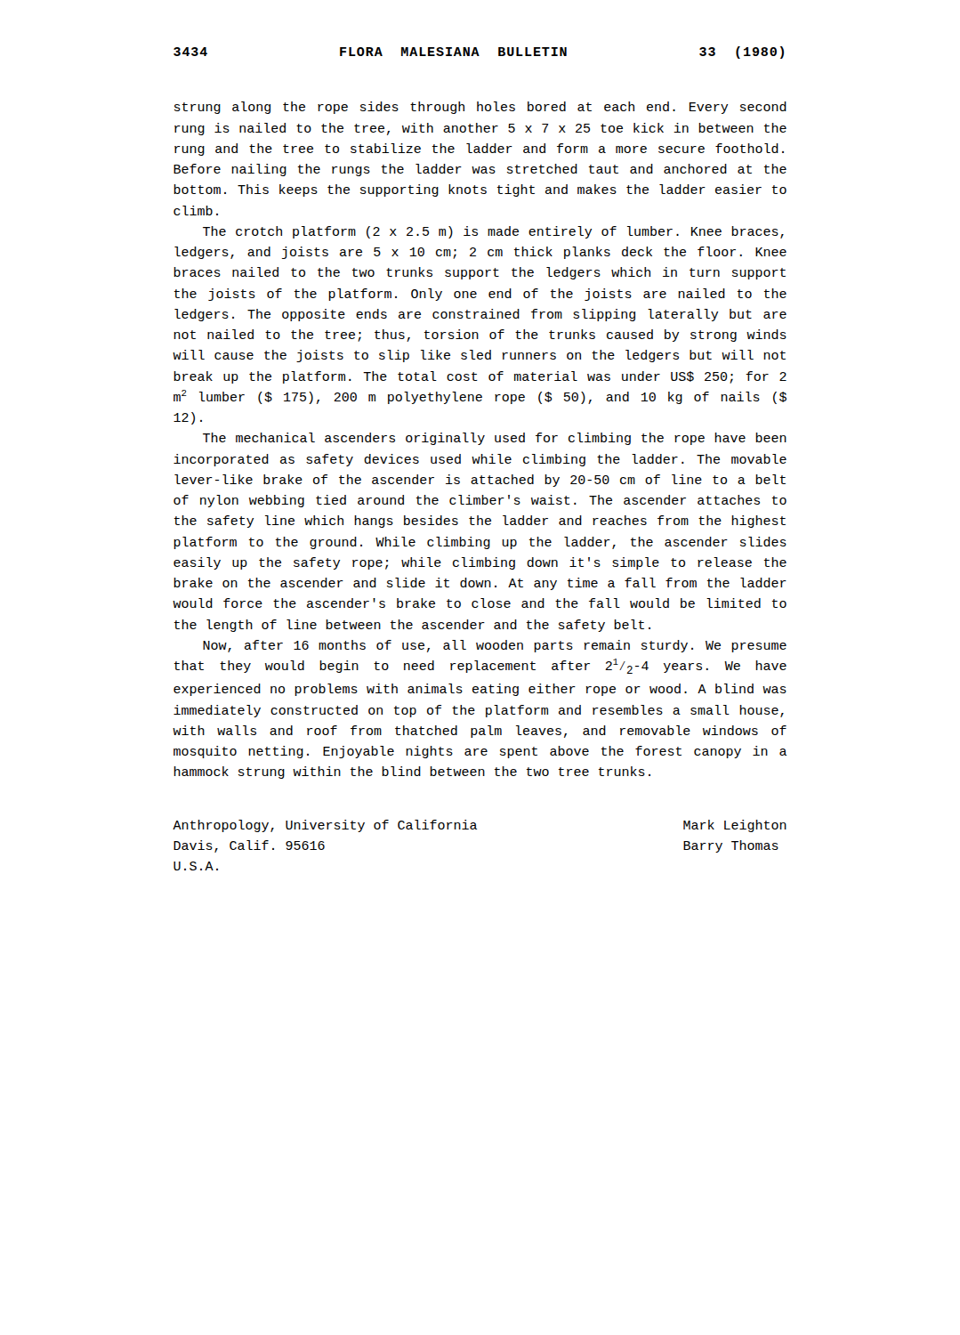3434 FLORA MALESIANA BULLETIN 33 (1980)
strung along the rope sides through holes bored at each end. Every second rung is nailed to the tree, with another 5 x 7 x 25 toe kick in between the rung and the tree to stabilize the ladder and form a more secure foothold. Before nailing the rungs the ladder was stretched taut and anchored at the bottom. This keeps the supporting knots tight and makes the ladder easier to climb.
The crotch platform (2 x 2.5 m) is made entirely of lumber. Knee braces, ledgers, and joists are 5 x 10 cm; 2 cm thick planks deck the floor. Knee braces nailed to the two trunks support the ledgers which in turn support the joists of the platform. Only one end of the joists are nailed to the ledgers. The opposite ends are constrained from slipping laterally but are not nailed to the tree; thus, torsion of the trunks caused by strong winds will cause the joists to slip like sled runners on the ledgers but will not break up the platform. The total cost of material was under US$ 250; for 2 m2 lumber ($ 175), 200 m polyethylene rope ($ 50), and 10 kg of nails ($ 12).
The mechanical ascenders originally used for climbing the rope have been incorporated as safety devices used while climbing the ladder. The movable lever-like brake of the ascender is attached by 20-50 cm of line to a belt of nylon webbing tied around the climber's waist. The ascender attaches to the safety line which hangs besides the ladder and reaches from the highest platform to the ground. While climbing up the ladder, the ascender slides easily up the safety rope; while climbing down it's simple to release the brake on the ascender and slide it down. At any time a fall from the ladder would force the ascender's brake to close and the fall would be limited to the length of line between the ascender and the safety belt.
Now, after 16 months of use, all wooden parts remain sturdy. We presume that they would begin to need replacement after 21⁄2-4 years. We have experienced no problems with animals eating either rope or wood. A blind was immediately constructed on top of the platform and resembles a small house, with walls and roof from thatched palm leaves, and removable windows of mosquito netting. Enjoyable nights are spent above the forest canopy in a hammock strung within the blind between the two tree trunks.
Anthropology, University of California Davis, Calif. 95616 U.S.A.
Mark Leighton Barry Thomas